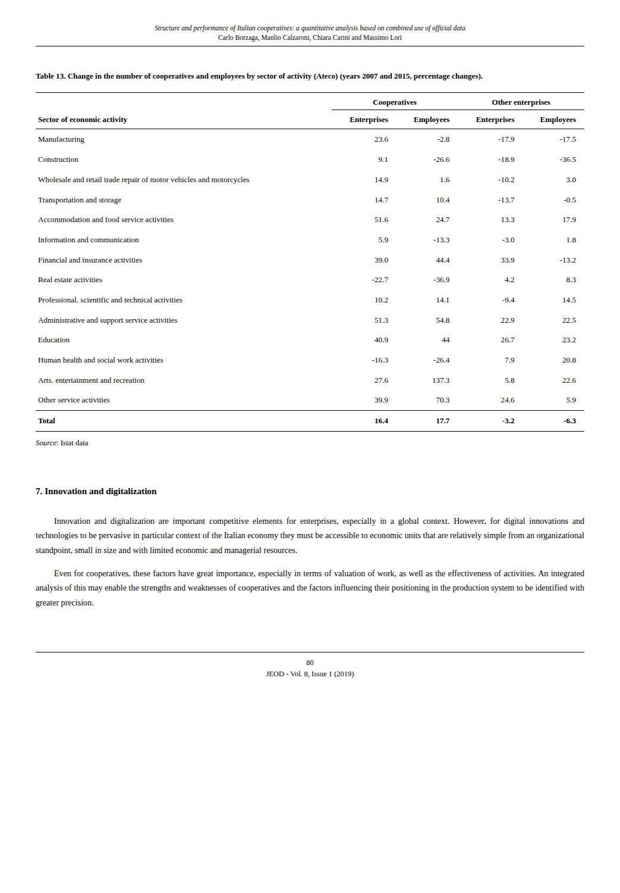Structure and performance of Italian cooperatives: a quantitative analysis based on combined use of official data
Carlo Borzaga, Manlio Calzaroni, Chiara Carini and Massimo Lori
Table 13. Change in the number of cooperatives and employees by sector of activity (Ateco) (years 2007 and 2015, percentage changes).
| Sector of economic activity | Cooperatives | Other enterprises |
| --- | --- | --- |
| Enterprises | Employees | Enterprises | Employees |
| Manufacturing | 23.6 | -2.8 | -17.9 | -17.5 |
| Construction | 9.1 | -26.6 | -18.9 | -36.5 |
| Wholesale and retail trade repair of motor vehicles and motorcycles | 14.9 | 1.6 | -10.2 | 3.0 |
| Transportation and storage | 14.7 | 10.4 | -13.7 | -0.5 |
| Accommodation and food service activities | 51.6 | 24.7 | 13.3 | 17.9 |
| Information and communication | 5.9 | -13.3 | -3.0 | 1.8 |
| Financial and insurance activities | 39.0 | 44.4 | 33.9 | -13.2 |
| Real estate activities | -22.7 | -36.9 | 4.2 | 8.3 |
| Professional. scientific and technical activities | 10.2 | 14.1 | -9.4 | 14.5 |
| Administrative and support service activities | 51.3 | 54.8 | 22.9 | 22.5 |
| Education | 40.9 | 44 | 26.7 | 23.2 |
| Human health and social work activities | -16.3 | -26.4 | 7.9 | 20.8 |
| Arts. entertainment and recreation | 27.6 | 137.3 | 5.8 | 22.6 |
| Other service activities | 39.9 | 70.3 | 24.6 | 5.9 |
| Total | 16.4 | 17.7 | -3.2 | -6.3 |
Source: Istat data
7. Innovation and digitalization
Innovation and digitalization are important competitive elements for enterprises, especially in a global context. However, for digital innovations and technologies to be pervasive in particular context of the Italian economy they must be accessible to economic units that are relatively simple from an organizational standpoint, small in size and with limited economic and managerial resources.
Even for cooperatives, these factors have great importance, especially in terms of valuation of work, as well as the effectiveness of activities. An integrated analysis of this may enable the strengths and weaknesses of cooperatives and the factors influencing their positioning in the production system to be identified with greater precision.
80
JEOD - Vol. 8, Issue 1 (2019)